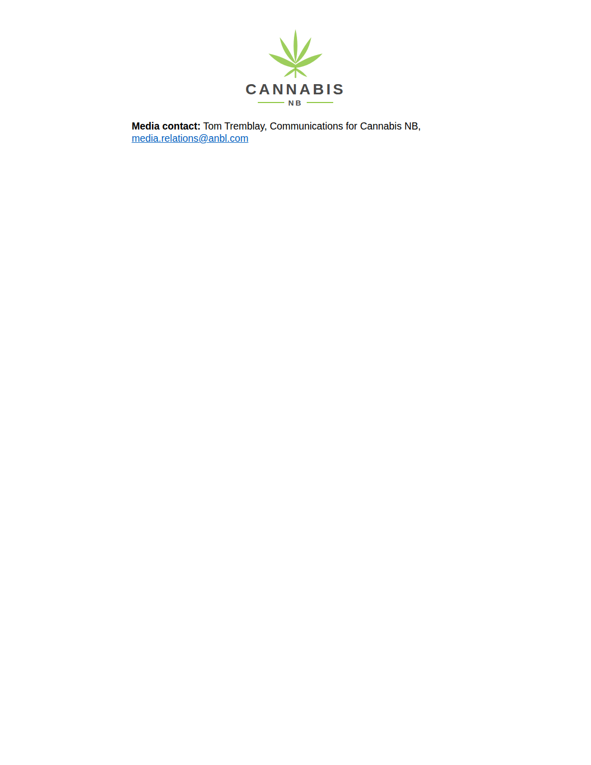CANNABIS
NB
Media contact: Tom Tremblay, Communications for Cannabis NB, media.relations@anbl.com